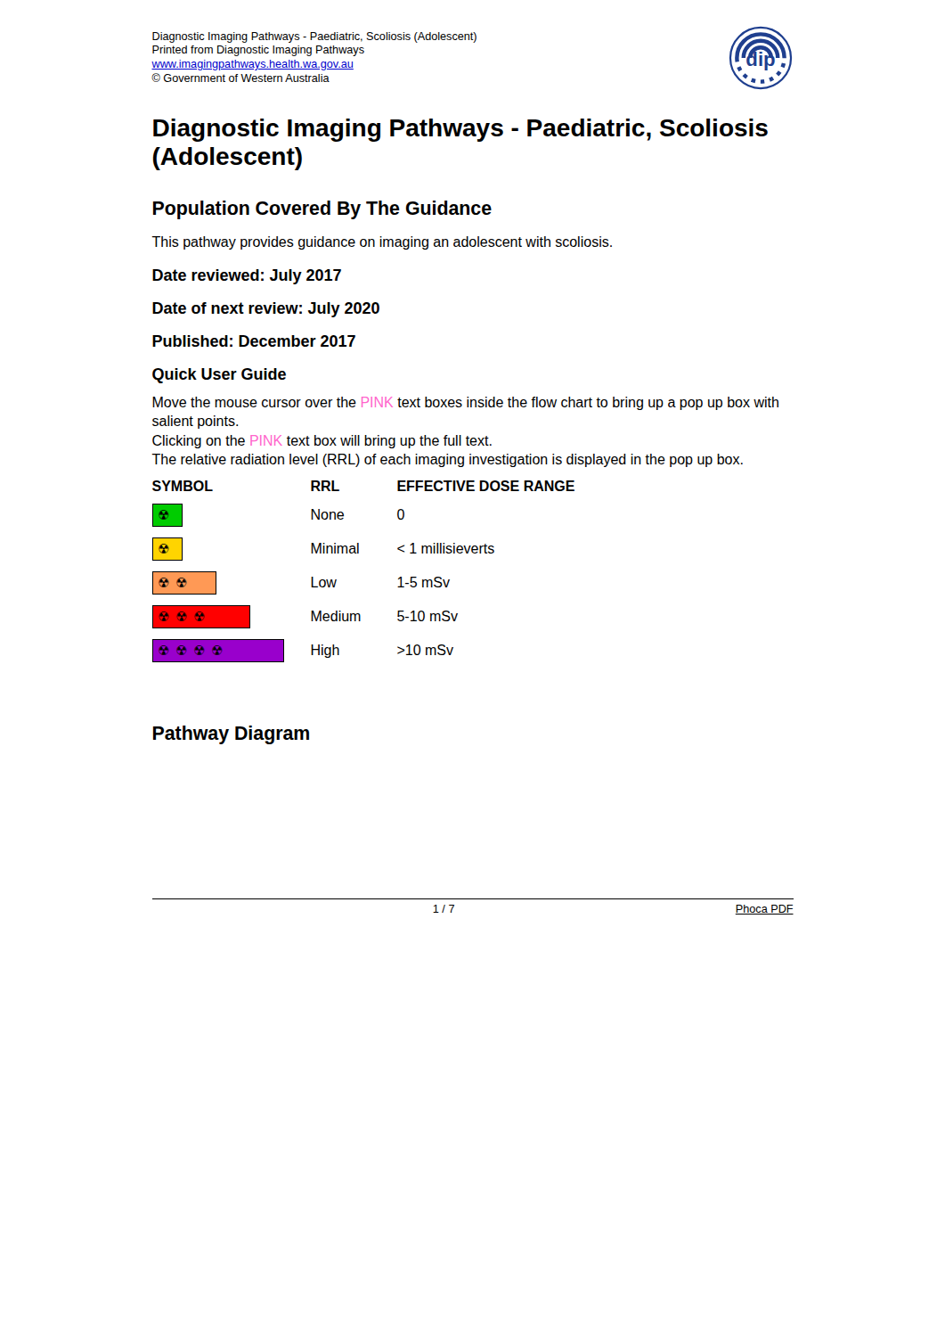Diagnostic Imaging Pathways - Paediatric, Scoliosis (Adolescent)
Printed from Diagnostic Imaging Pathways
www.imagingpathways.health.wa.gov.au
© Government of Western Australia
dip
Diagnostic Imaging Pathways - Paediatric, Scoliosis (Adolescent)
Population Covered By The Guidance
This pathway provides guidance on imaging an adolescent with scoliosis.
Date reviewed: July 2017
Date of next review: July 2020
Published: December 2017
Quick User Guide
Move the mouse cursor over the PINK text boxes inside the flow chart to bring up a pop up box with salient points.
Clicking on the PINK text box will bring up the full text.
The relative radiation level (RRL) of each imaging investigation is displayed in the pop up box.
| SYMBOL | RRL | EFFECTIVE DOSE RANGE |
| --- | --- | --- |
| ☢ | None | 0 |
| ☢ | Minimal | < 1 millisieverts |
| ☢ ☢ | Low | 1-5 mSv |
| ☢ ☢ ☢ | Medium | 5-10 mSv |
| ☢ ☢ ☢ ☢ | High | >10 mSv |
Pathway Diagram
1 / 7
Phoca PDF